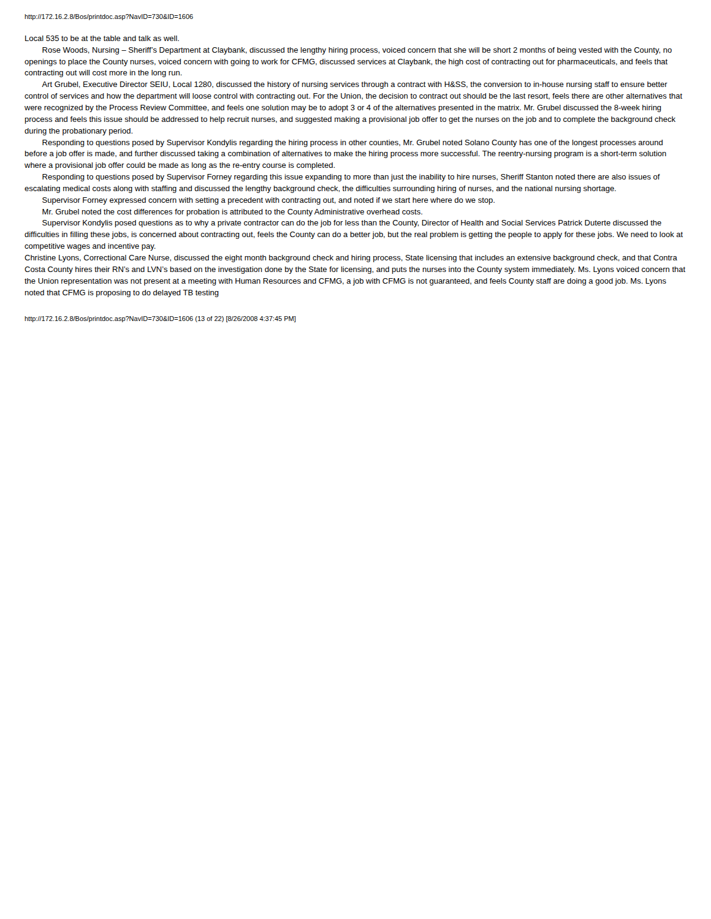http://172.16.2.8/Bos/printdoc.asp?NavID=730&ID=1606
Local 535 to be at the table and talk as well.
Rose Woods, Nursing – Sheriff’s Department at Claybank, discussed the lengthy hiring process, voiced concern that she will be short 2 months of being vested with the County, no openings to place the County nurses, voiced concern with going to work for CFMG, discussed services at Claybank, the high cost of contracting out for pharmaceuticals, and feels that contracting out will cost more in the long run.
Art Grubel, Executive Director SEIU, Local 1280, discussed the history of nursing services through a contract with H&SS, the conversion to in-house nursing staff to ensure better control of services and how the department will loose control with contracting out. For the Union, the decision to contract out should be the last resort, feels there are other alternatives that were recognized by the Process Review Committee, and feels one solution may be to adopt 3 or 4 of the alternatives presented in the matrix. Mr. Grubel discussed the 8-week hiring process and feels this issue should be addressed to help recruit nurses, and suggested making a provisional job offer to get the nurses on the job and to complete the background check during the probationary period.
Responding to questions posed by Supervisor Kondylis regarding the hiring process in other counties, Mr. Grubel noted Solano County has one of the longest processes around before a job offer is made, and further discussed taking a combination of alternatives to make the hiring process more successful. The reentry-nursing program is a short-term solution where a provisional job offer could be made as long as the re-entry course is completed.
Responding to questions posed by Supervisor Forney regarding this issue expanding to more than just the inability to hire nurses, Sheriff Stanton noted there are also issues of escalating medical costs along with staffing and discussed the lengthy background check, the difficulties surrounding hiring of nurses, and the national nursing shortage.
Supervisor Forney expressed concern with setting a precedent with contracting out, and noted if we start here where do we stop.
Mr. Grubel noted the cost differences for probation is attributed to the County Administrative overhead costs.
Supervisor Kondylis posed questions as to why a private contractor can do the job for less than the County, Director of Health and Social Services Patrick Duterte discussed the difficulties in filling these jobs, is concerned about contracting out, feels the County can do a better job, but the real problem is getting the people to apply for these jobs. We need to look at competitive wages and incentive pay.
Christine Lyons, Correctional Care Nurse, discussed the eight month background check and hiring process, State licensing that includes an extensive background check, and that Contra Costa County hires their RN’s and LVN’s based on the investigation done by the State for licensing, and puts the nurses into the County system immediately. Ms. Lyons voiced concern that the Union representation was not present at a meeting with Human Resources and CFMG, a job with CFMG is not guaranteed, and feels County staff are doing a good job. Ms. Lyons noted that CFMG is proposing to do delayed TB testing
http://172.16.2.8/Bos/printdoc.asp?NavID=730&ID=1606 (13 of 22) [8/26/2008 4:37:45 PM]